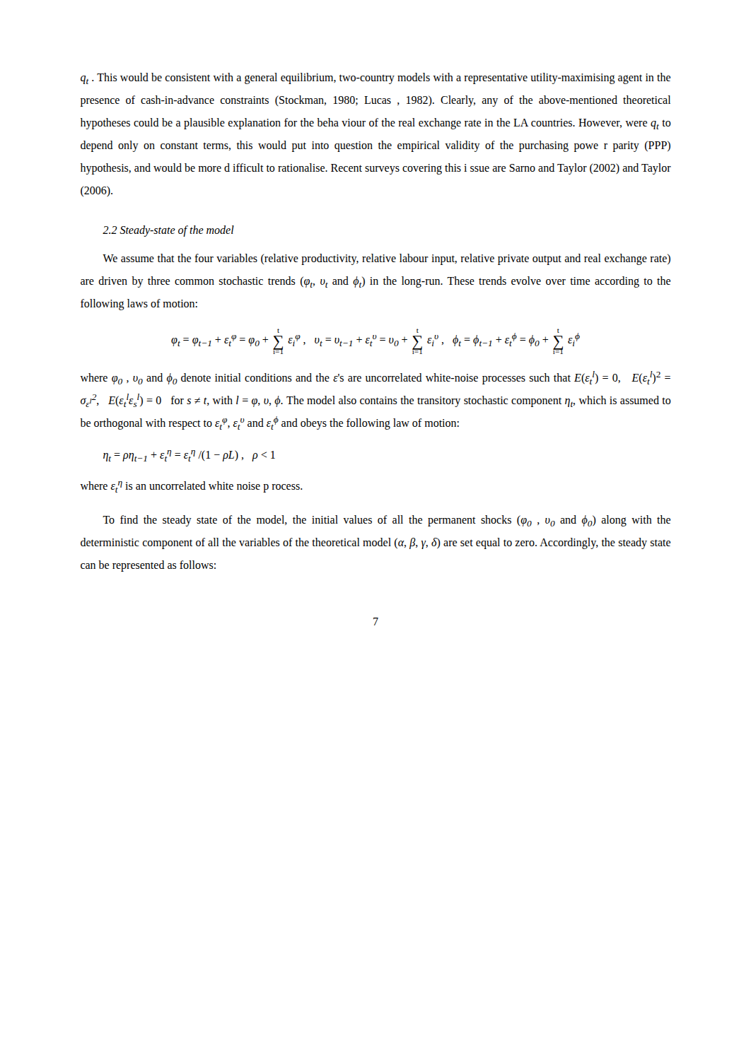qt . This would be consistent with a general equilibrium, two‑country models with a representative utility-maximising agent in the presence of cash‑in-advance constraints (Stockman, 1980; Lucas , 1982). Clearly, any of the above-mentioned theoretical hypotheses could be a plausible explanation for the beha viour of the real exchange rate in the LA countries. However, were qt to depend only on constant terms, this would put into question the empirical validity of the purchasing powe r parity (PPP) hypothesis, and would be more d ifficult to rationalise. Recent surveys covering this i ssue are Sarno and Taylor (2002) and Taylor (2006).
2.2 Steady-state of the model
We assume that the four variables (relative productivity, relative labour input, relative private output and real exchange rate) are driven by three common stochastic trends (φt, υt and ϕt) in the long-run. These trends evolve over time according to the following laws of motion:
φt = φt−1 + εtφ = φ0 + t∑i=1 εiφ , υt = υt−1 + εtυ = υ0 + t∑i=1 εiυ , ϕt = ϕt−1 + εtϕ = ϕ0 + t∑i=1 εiϕ
where φ0 , υ0 and ϕ0 denote initial conditions and the ε's are uncorrelated white‑noise processes such that E(εtl) = 0, E(εtl)2 = σεl2, E(εtlεsl) = 0 for s ≠ t, with l = φ, υ, ϕ. The model also contains the transitory stochastic component ηt, which is assumed to be orthogonal with respect to εtφ, εtυ and εtϕ and obeys the following law of motion:
ηt = ρηt−1 + εtη = εtη /(1 − ρL) , ρ < 1
where εtη is an uncorrelated white noise p rocess.
To find the steady state of the model, the initial values of all the permanent shocks (φ0 , υ0 and ϕ0) along with the deterministic component of all the variables of the theoretical model (α, β, γ, δ) are set equal to zero. Accordingly, the steady state can be represented as follows:
7